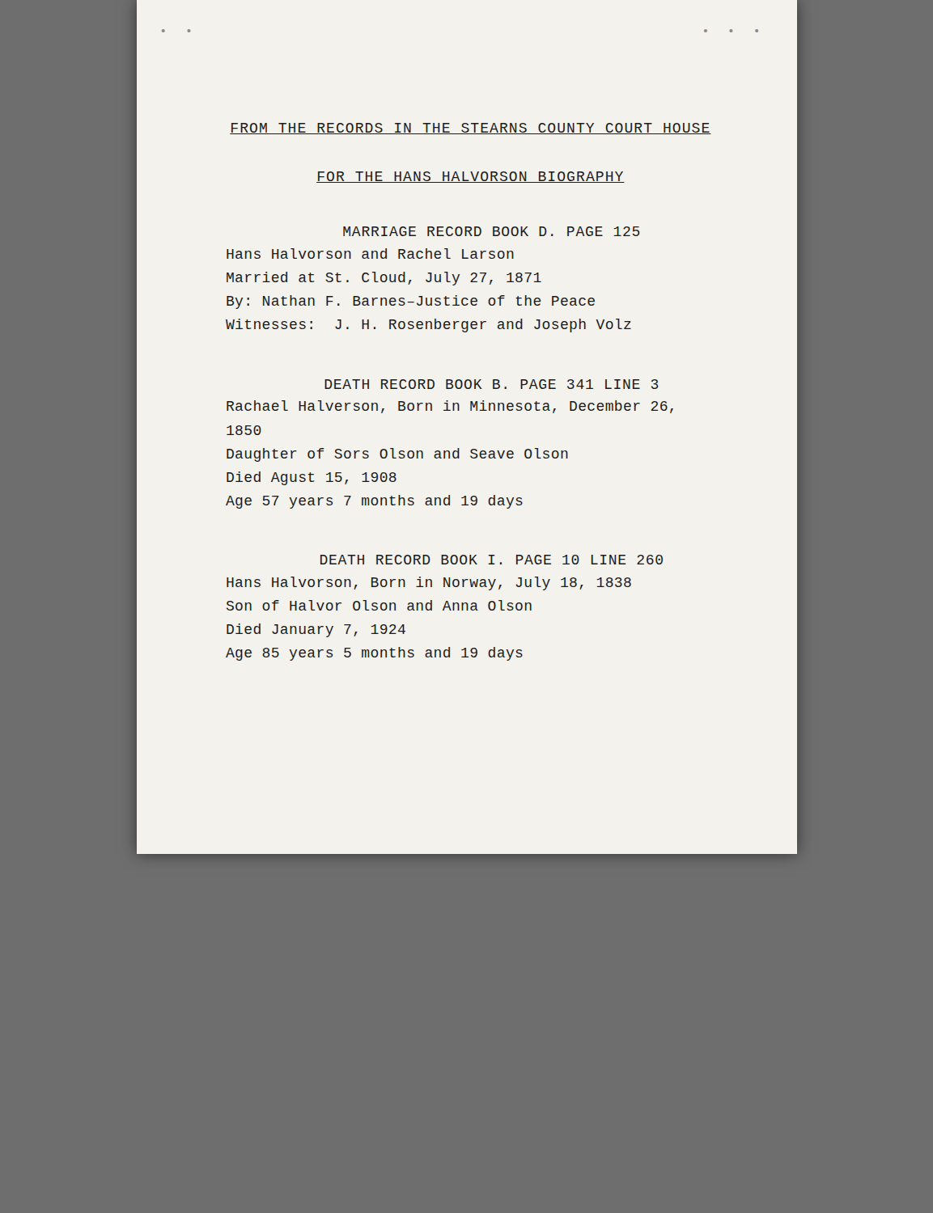• • • • •
From the Records in the Stearns County Court House
For the Hans Halvorson Biography
Marriage Record Book D. Page 125
Hans Halvorson and Rachel Larson
Married at St. Cloud, July 27, 1871
By: Nathan F. Barnes–Justice of the Peace
Witnesses: J. H. Rosenberger and Joseph Volz
Death Record Book B. Page 341 Line 3
Rachael Halverson, Born in Minnesota, December 26, 1850
Daughter of Sors Olson and Seave Olson
Died Agust 15, 1908
Age 57 years 7 months and 19 days
Death Record Book I. Page 10 Line 260
Hans Halvorson, Born in Norway, July 18, 1838
Son of Halvor Olson and Anna Olson
Died January 7, 1924
Age 85 years 5 months and 19 days